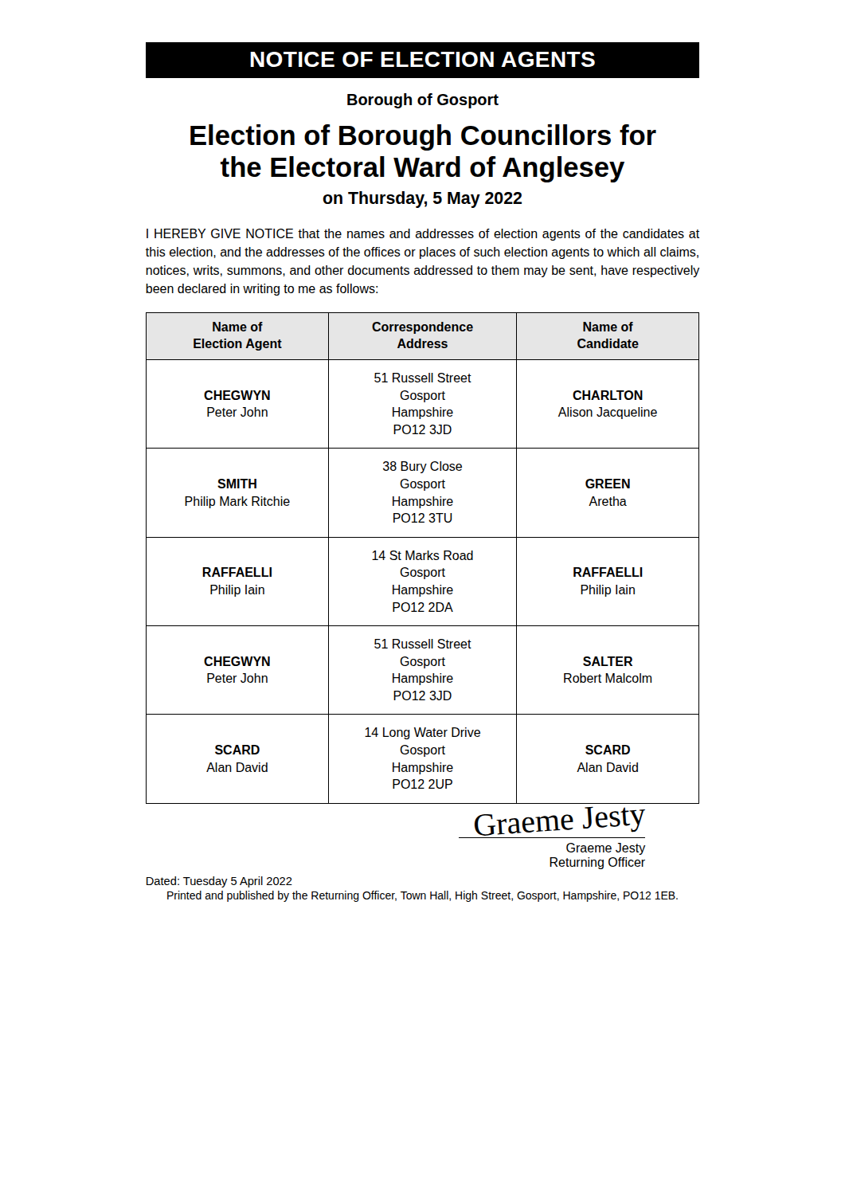NOTICE OF ELECTION AGENTS
Borough of Gosport
Election of Borough Councillors for
the Electoral Ward of Anglesey
on Thursday, 5 May 2022
I HEREBY GIVE NOTICE that the names and addresses of election agents of the candidates at this election, and the addresses of the offices or places of such election agents to which all claims, notices, writs, summons, and other documents addressed to them may be sent, have respectively been declared in writing to me as follows:
| Name of Election Agent | Correspondence Address | Name of Candidate |
| --- | --- | --- |
| CHEGWYN Peter John | 51 Russell Street Gosport Hampshire PO12 3JD | CHARLTON Alison Jacqueline |
| SMITH Philip Mark Ritchie | 38 Bury Close Gosport Hampshire PO12 3TU | GREEN Aretha |
| RAFFAELLI Philip Iain | 14 St Marks Road Gosport Hampshire PO12 2DA | RAFFAELLI Philip Iain |
| CHEGWYN Peter John | 51 Russell Street Gosport Hampshire PO12 3JD | SALTER Robert Malcolm |
| SCARD Alan David | 14 Long Water Drive Gosport Hampshire PO12 2UP | SCARD Alan David |
Graeme Jesty
Graeme Jesty
Returning Officer
Dated: Tuesday 5 April 2022
Printed and published by the Returning Officer, Town Hall, High Street, Gosport, Hampshire, PO12 1EB.